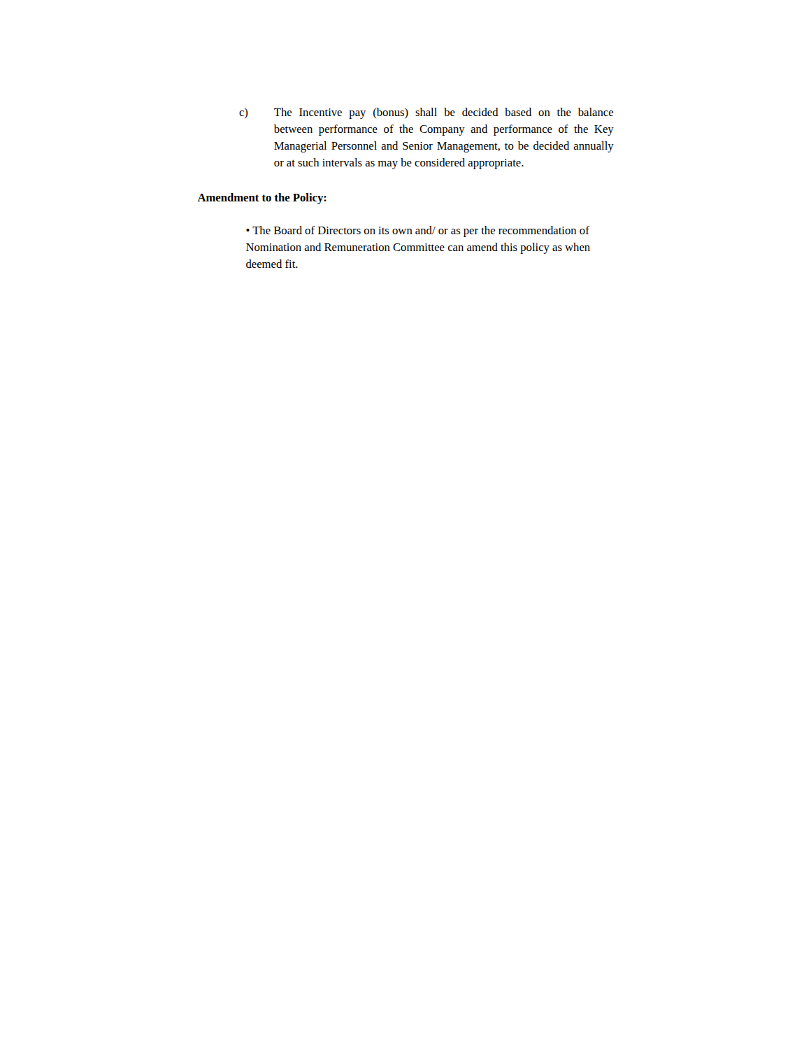c) The Incentive pay (bonus) shall be decided based on the balance between performance of the Company and performance of the Key Managerial Personnel and Senior Management, to be decided annually or at such intervals as may be considered appropriate.
Amendment to the Policy:
• The Board of Directors on its own and/ or as per the recommendation of Nomination and Remuneration Committee can amend this policy as when deemed fit.